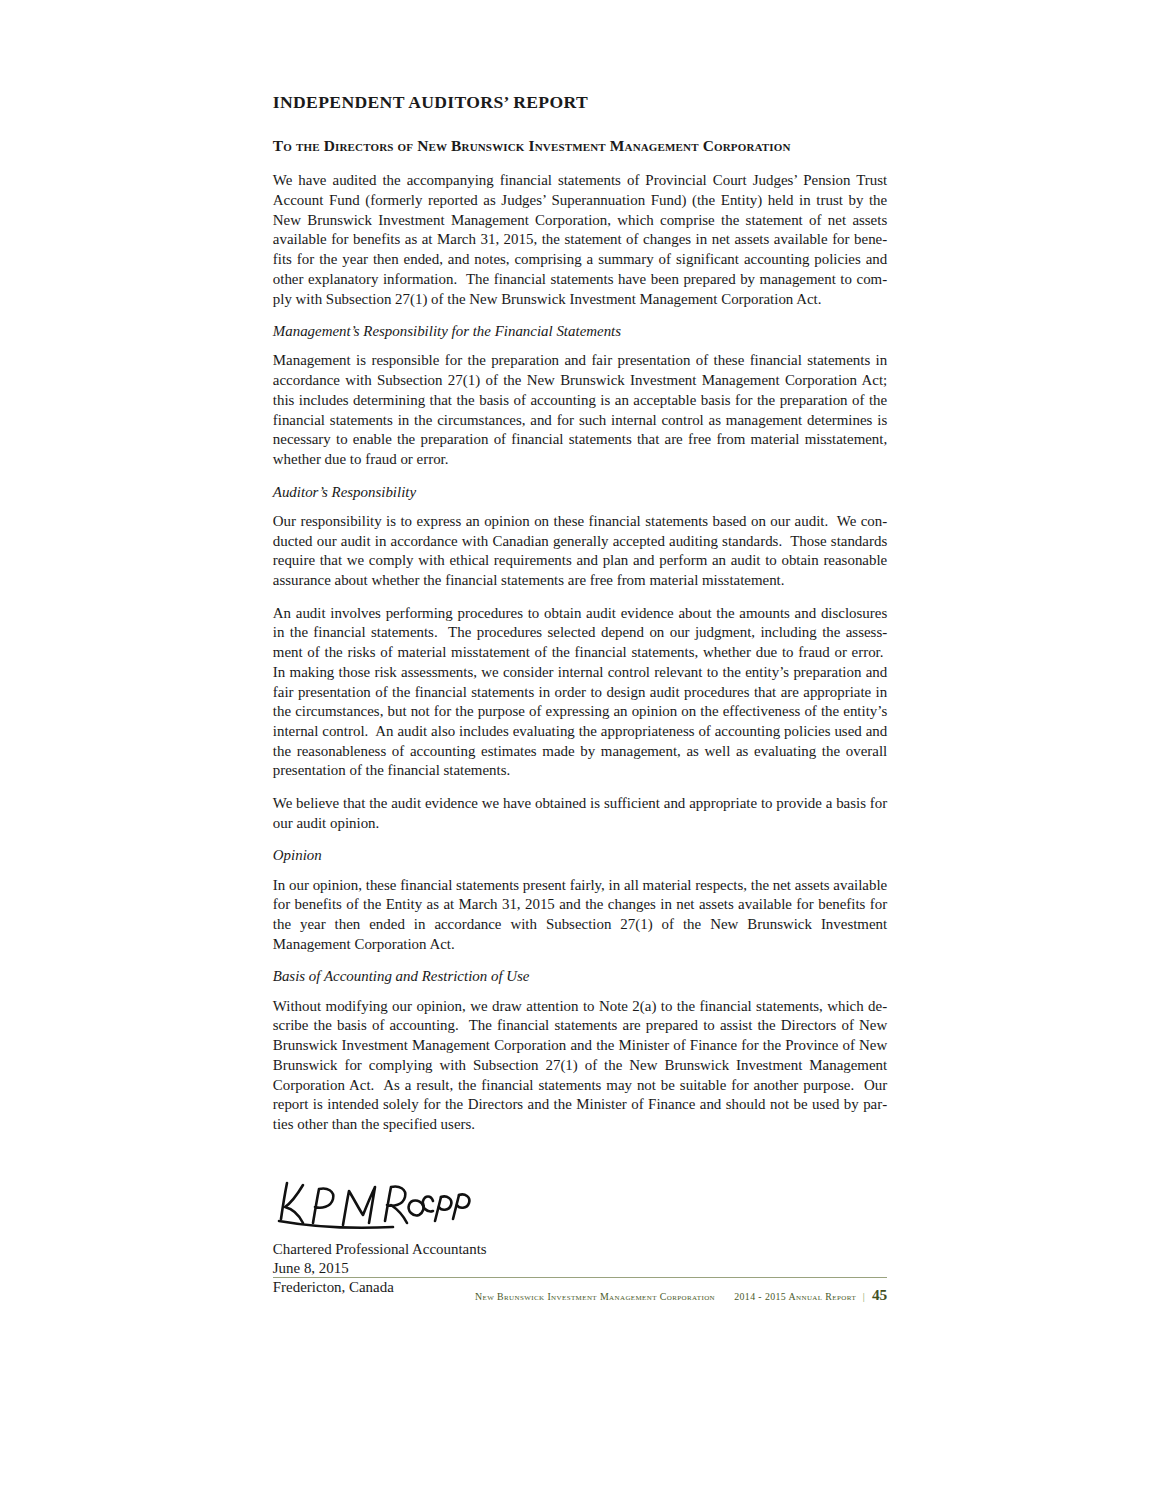INDEPENDENT AUDITORS’ REPORT
To the Directors of New Brunswick Investment Management Corporation
We have audited the accompanying financial statements of Provincial Court Judges’ Pension Trust Account Fund (formerly reported as Judges’ Superannuation Fund) (the Entity) held in trust by the New Brunswick Investment Management Corporation, which comprise the statement of net assets available for benefits as at March 31, 2015, the statement of changes in net assets available for benefits for the year then ended, and notes, comprising a summary of significant accounting policies and other explanatory information. The financial statements have been prepared by management to comply with Subsection 27(1) of the New Brunswick Investment Management Corporation Act.
Management’s Responsibility for the Financial Statements
Management is responsible for the preparation and fair presentation of these financial statements in accordance with Subsection 27(1) of the New Brunswick Investment Management Corporation Act; this includes determining that the basis of accounting is an acceptable basis for the preparation of the financial statements in the circumstances, and for such internal control as management determines is necessary to enable the preparation of financial statements that are free from material misstatement, whether due to fraud or error.
Auditor’s Responsibility
Our responsibility is to express an opinion on these financial statements based on our audit. We conducted our audit in accordance with Canadian generally accepted auditing standards. Those standards require that we comply with ethical requirements and plan and perform an audit to obtain reasonable assurance about whether the financial statements are free from material misstatement.
An audit involves performing procedures to obtain audit evidence about the amounts and disclosures in the financial statements. The procedures selected depend on our judgment, including the assessment of the risks of material misstatement of the financial statements, whether due to fraud or error. In making those risk assessments, we consider internal control relevant to the entity’s preparation and fair presentation of the financial statements in order to design audit procedures that are appropriate in the circumstances, but not for the purpose of expressing an opinion on the effectiveness of the entity’s internal control. An audit also includes evaluating the appropriateness of accounting policies used and the reasonableness of accounting estimates made by management, as well as evaluating the overall presentation of the financial statements.
We believe that the audit evidence we have obtained is sufficient and appropriate to provide a basis for our audit opinion.
Opinion
In our opinion, these financial statements present fairly, in all material respects, the net assets available for benefits of the Entity as at March 31, 2015 and the changes in net assets available for benefits for the year then ended in accordance with Subsection 27(1) of the New Brunswick Investment Management Corporation Act.
Basis of Accounting and Restriction of Use
Without modifying our opinion, we draw attention to Note 2(a) to the financial statements, which describe the basis of accounting. The financial statements are prepared to assist the Directors of New Brunswick Investment Management Corporation and the Minister of Finance for the Province of New Brunswick for complying with Subsection 27(1) of the New Brunswick Investment Management Corporation Act. As a result, the financial statements may not be suitable for another purpose. Our report is intended solely for the Directors and the Minister of Finance and should not be used by parties other than the specified users.
Chartered Professional Accountants
June 8, 2015
Fredericton, Canada
New Brunswick Investment Management Corporation 2014 - 2015 Annual Report | 45